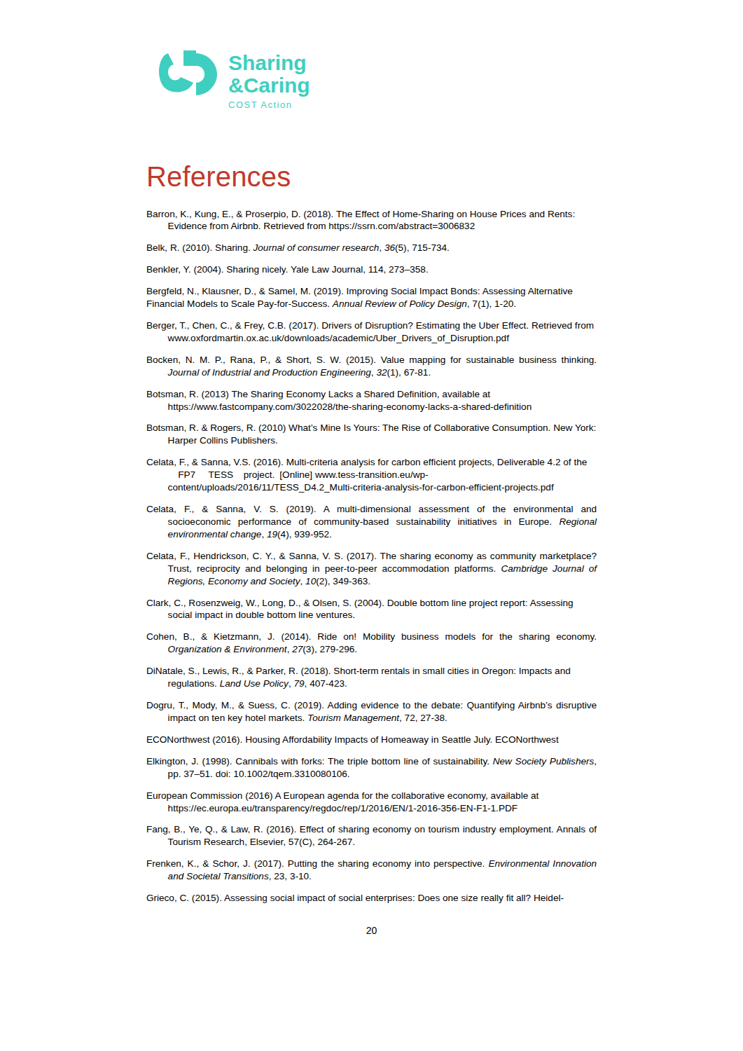Sharing &Caring COST Action
References
Barron, K., Kung, E., & Proserpio, D. (2018). The Effect of Home-Sharing on House Prices and Rents: Evidence from Airbnb. Retrieved from https://ssrn.com/abstract=3006832
Belk, R. (2010). Sharing. Journal of consumer research, 36(5), 715-734.
Benkler, Y. (2004). Sharing nicely. Yale Law Journal, 114, 273–358.
Bergfeld, N., Klausner, D., & Samel, M. (2019). Improving Social Impact Bonds: Assessing Alternative Financial Models to Scale Pay-for-Success. Annual Review of Policy Design, 7(1), 1-20.
Berger, T., Chen, C., & Frey, C.B. (2017). Drivers of Disruption? Estimating the Uber Effect. Retrieved from www.oxfordmartin.ox.ac.uk/downloads/academic/Uber_Drivers_of_Disruption.pdf
Bocken, N. M. P., Rana, P., & Short, S. W. (2015). Value mapping for sustainable business thinking. Journal of Industrial and Production Engineering, 32(1), 67-81.
Botsman, R. (2013) The Sharing Economy Lacks a Shared Definition, available at https://www.fastcompany.com/3022028/the-sharing-economy-lacks-a-shared-definition
Botsman, R. & Rogers, R. (2010) What’s Mine Is Yours: The Rise of Collaborative Consumption. New York: Harper Collins Publishers.
Celata, F., & Sanna, V.S. (2016). Multi-criteria analysis for carbon efficient projects, Deliverable 4.2 of the FP7 TESS project. [Online] www.tess-transition.eu/wp-content/uploads/2016/11/TESS_D4.2_Multi-criteria-analysis-for-carbon-efficient-projects.pdf
Celata, F., & Sanna, V. S. (2019). A multi-dimensional assessment of the environmental and socioeconomic performance of community-based sustainability initiatives in Europe. Regional environmental change, 19(4), 939-952.
Celata, F., Hendrickson, C. Y., & Sanna, V. S. (2017). The sharing economy as community marketplace? Trust, reciprocity and belonging in peer-to-peer accommodation platforms. Cambridge Journal of Regions, Economy and Society, 10(2), 349-363.
Clark, C., Rosenzweig, W., Long, D., & Olsen, S. (2004). Double bottom line project report: Assessing social impact in double bottom line ventures.
Cohen, B., & Kietzmann, J. (2014). Ride on! Mobility business models for the sharing economy. Organization & Environment, 27(3), 279-296.
DiNatale, S., Lewis, R., & Parker, R. (2018). Short-term rentals in small cities in Oregon: Impacts and regulations. Land Use Policy, 79, 407-423.
Dogru, T., Mody, M., & Suess, C. (2019). Adding evidence to the debate: Quantifying Airbnb’s disruptive impact on ten key hotel markets. Tourism Management, 72, 27-38.
ECONorthwest (2016). Housing Affordability Impacts of Homeaway in Seattle July. ECONorthwest
Elkington, J. (1998). Cannibals with forks: The triple bottom line of sustainability. New Society Publishers, pp. 37–51. doi: 10.1002/tqem.3310080106.
European Commission (2016) A European agenda for the collaborative economy, available at https://ec.europa.eu/transparency/regdoc/rep/1/2016/EN/1-2016-356-EN-F1-1.PDF
Fang, B., Ye, Q., & Law, R. (2016). Effect of sharing economy on tourism industry employment. Annals of Tourism Research, Elsevier, 57(C), 264-267.
Frenken, K., & Schor, J. (2017). Putting the sharing economy into perspective. Environmental Innovation and Societal Transitions, 23, 3-10.
Grieco, C. (2015). Assessing social impact of social enterprises: Does one size really fit all? Heidel-
20